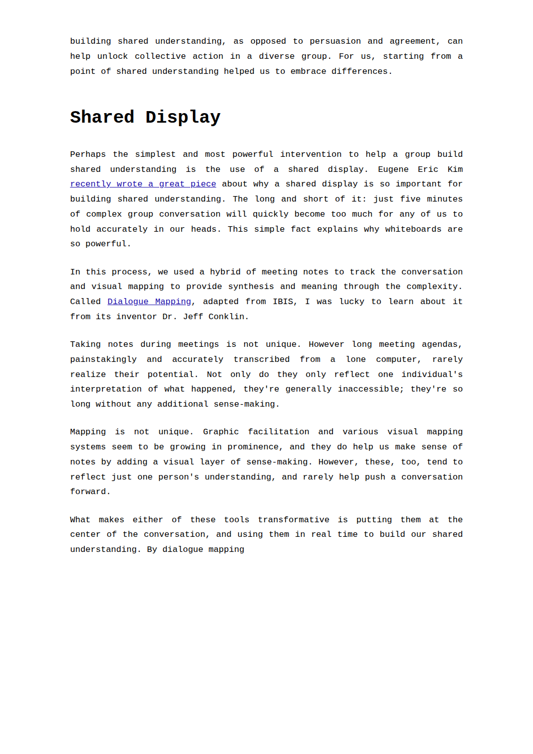building shared understanding, as opposed to persuasion and agreement, can help unlock collective action in a diverse group. For us, starting from a point of shared understanding helped us to embrace differences.
Shared Display
Perhaps the simplest and most powerful intervention to help a group build shared understanding is the use of a shared display. Eugene Eric Kim recently wrote a great piece about why a shared display is so important for building shared understanding. The long and short of it: just five minutes of complex group conversation will quickly become too much for any of us to hold accurately in our heads. This simple fact explains why whiteboards are so powerful.
In this process, we used a hybrid of meeting notes to track the conversation and visual mapping to provide synthesis and meaning through the complexity. Called Dialogue Mapping, adapted from IBIS, I was lucky to learn about it from its inventor Dr. Jeff Conklin.
Taking notes during meetings is not unique. However long meeting agendas, painstakingly and accurately transcribed from a lone computer, rarely realize their potential. Not only do they only reflect one individual's interpretation of what happened, they're generally inaccessible; they're so long without any additional sense-making.
Mapping is not unique. Graphic facilitation and various visual mapping systems seem to be growing in prominence, and they do help us make sense of notes by adding a visual layer of sense-making. However, these, too, tend to reflect just one person's understanding, and rarely help push a conversation forward.
What makes either of these tools transformative is putting them at the center of the conversation, and using them in real time to build our shared understanding. By dialogue mapping